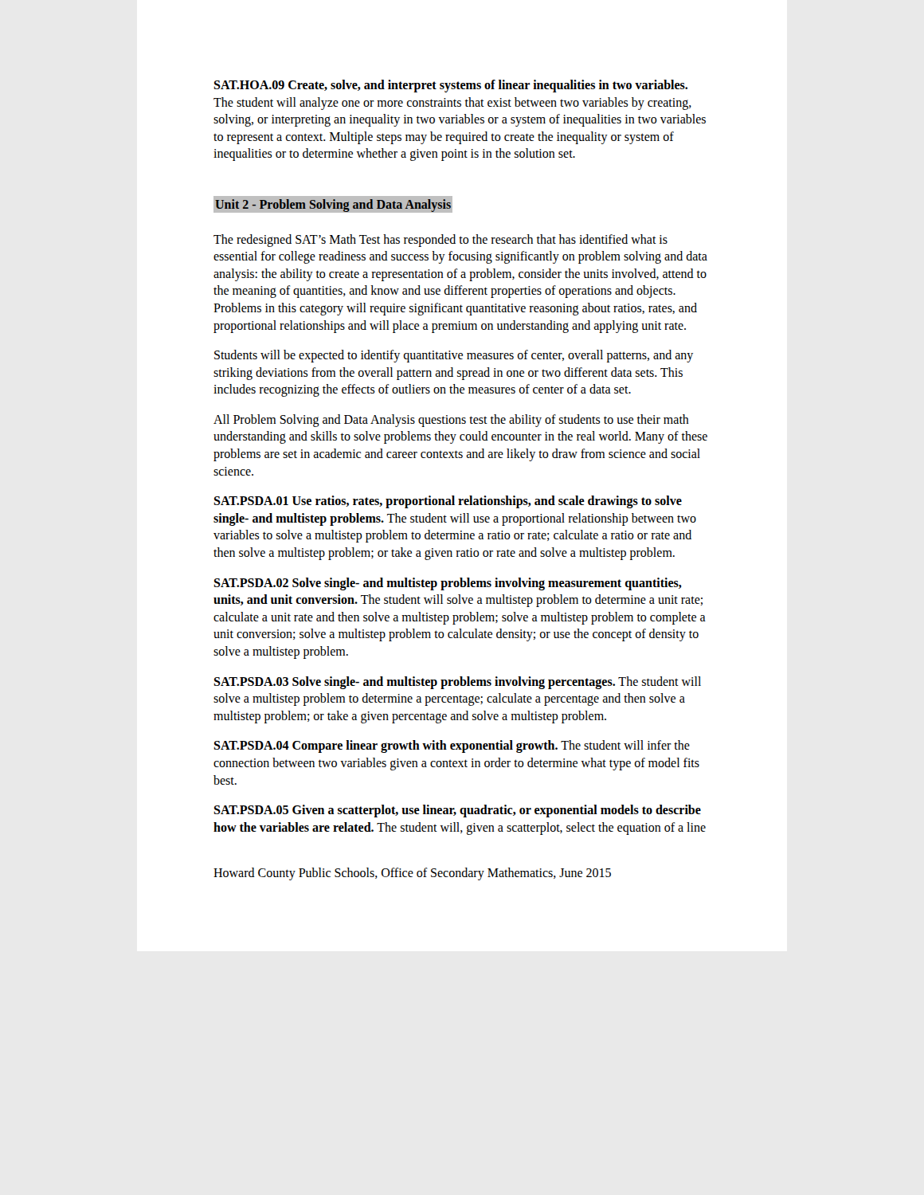SAT.HOA.09 Create, solve, and interpret systems of linear inequalities in two variables. The student will analyze one or more constraints that exist between two variables by creating, solving, or interpreting an inequality in two variables or a system of inequalities in two variables to represent a context. Multiple steps may be required to create the inequality or system of inequalities or to determine whether a given point is in the solution set.
Unit 2 - Problem Solving and Data Analysis
The redesigned SAT’s Math Test has responded to the research that has identified what is essential for college readiness and success by focusing significantly on problem solving and data analysis: the ability to create a representation of a problem, consider the units involved, attend to the meaning of quantities, and know and use different properties of operations and objects. Problems in this category will require significant quantitative reasoning about ratios, rates, and proportional relationships and will place a premium on understanding and applying unit rate.
Students will be expected to identify quantitative measures of center, overall patterns, and any striking deviations from the overall pattern and spread in one or two different data sets. This includes recognizing the effects of outliers on the measures of center of a data set.
All Problem Solving and Data Analysis questions test the ability of students to use their math understanding and skills to solve problems they could encounter in the real world. Many of these problems are set in academic and career contexts and are likely to draw from science and social science.
SAT.PSDA.01 Use ratios, rates, proportional relationships, and scale drawings to solve single- and multistep problems. The student will use a proportional relationship between two variables to solve a multistep problem to determine a ratio or rate; calculate a ratio or rate and then solve a multistep problem; or take a given ratio or rate and solve a multistep problem.
SAT.PSDA.02 Solve single- and multistep problems involving measurement quantities, units, and unit conversion. The student will solve a multistep problem to determine a unit rate; calculate a unit rate and then solve a multistep problem; solve a multistep problem to complete a unit conversion; solve a multistep problem to calculate density; or use the concept of density to solve a multistep problem.
SAT.PSDA.03 Solve single- and multistep problems involving percentages. The student will solve a multistep problem to determine a percentage; calculate a percentage and then solve a multistep problem; or take a given percentage and solve a multistep problem.
SAT.PSDA.04 Compare linear growth with exponential growth. The student will infer the connection between two variables given a context in order to determine what type of model fits best.
SAT.PSDA.05 Given a scatterplot, use linear, quadratic, or exponential models to describe how the variables are related. The student will, given a scatterplot, select the equation of a line
Howard County Public Schools, Office of Secondary Mathematics, June 2015